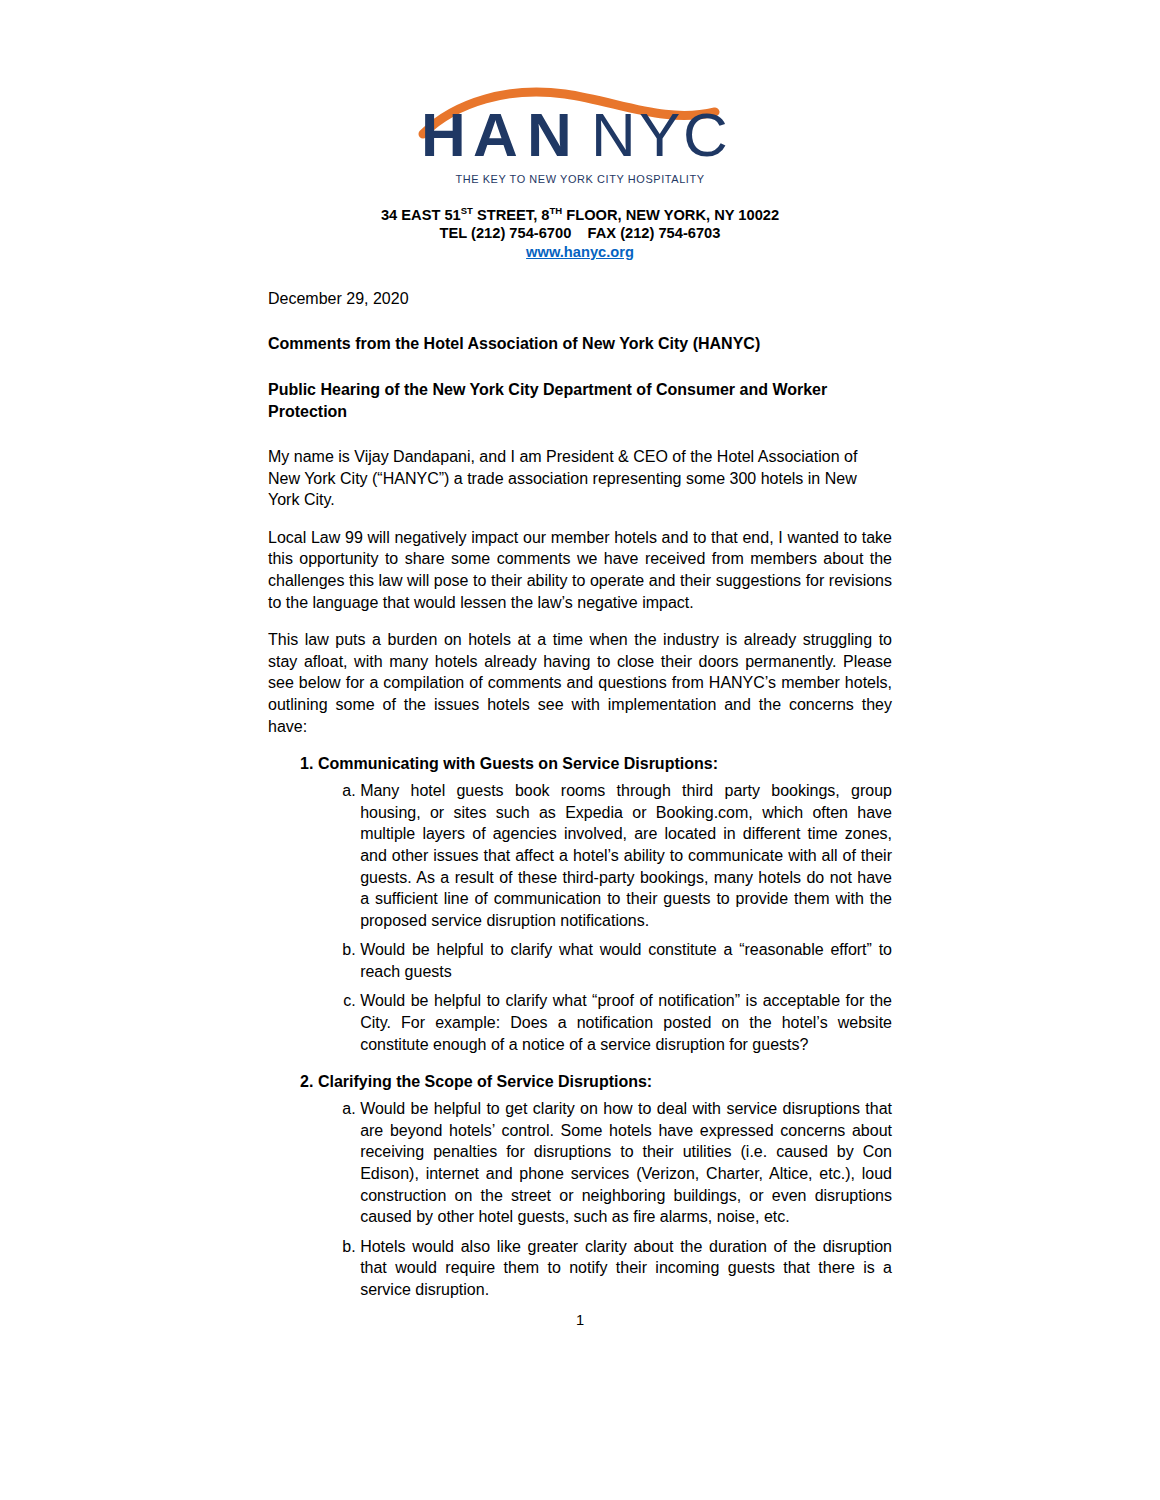H A N N Y C
THE KEY TO NEW YORK CITY HOSPITALITY
34 EAST 51ST STREET, 8TH FLOOR, NEW YORK, NY 10022
TEL (212) 754-6700 FAX (212) 754-6703
www.hanyc.org
December 29, 2020
Comments from the Hotel Association of New York City (HANYC)
Public Hearing of the New York City Department of Consumer and Worker Protection
My name is Vijay Dandapani, and I am President & CEO of the Hotel Association of New York City (“HANYC”) a trade association representing some 300 hotels in New York City.
Local Law 99 will negatively impact our member hotels and to that end, I wanted to take this opportunity to share some comments we have received from members about the challenges this law will pose to their ability to operate and their suggestions for revisions to the language that would lessen the law’s negative impact.
This law puts a burden on hotels at a time when the industry is already struggling to stay afloat, with many hotels already having to close their doors permanently. Please see below for a compilation of comments and questions from HANYC’s member hotels, outlining some of the issues hotels see with implementation and the concerns they have:
Communicating with Guests on Service Disruptions:
Many hotel guests book rooms through third party bookings, group housing, or sites such as Expedia or Booking.com, which often have multiple layers of agencies involved, are located in different time zones, and other issues that affect a hotel’s ability to communicate with all of their guests. As a result of these third-party bookings, many hotels do not have a sufficient line of communication to their guests to provide them with the proposed service disruption notifications.
Would be helpful to clarify what would constitute a “reasonable effort” to reach guests
Would be helpful to clarify what “proof of notification” is acceptable for the City. For example: Does a notification posted on the hotel’s website constitute enough of a notice of a service disruption for guests?
Clarifying the Scope of Service Disruptions:
Would be helpful to get clarity on how to deal with service disruptions that are beyond hotels’ control. Some hotels have expressed concerns about receiving penalties for disruptions to their utilities (i.e. caused by Con Edison), internet and phone services (Verizon, Charter, Altice, etc.), loud construction on the street or neighboring buildings, or even disruptions caused by other hotel guests, such as fire alarms, noise, etc.
Hotels would also like greater clarity about the duration of the disruption that would require them to notify their incoming guests that there is a service disruption.
1